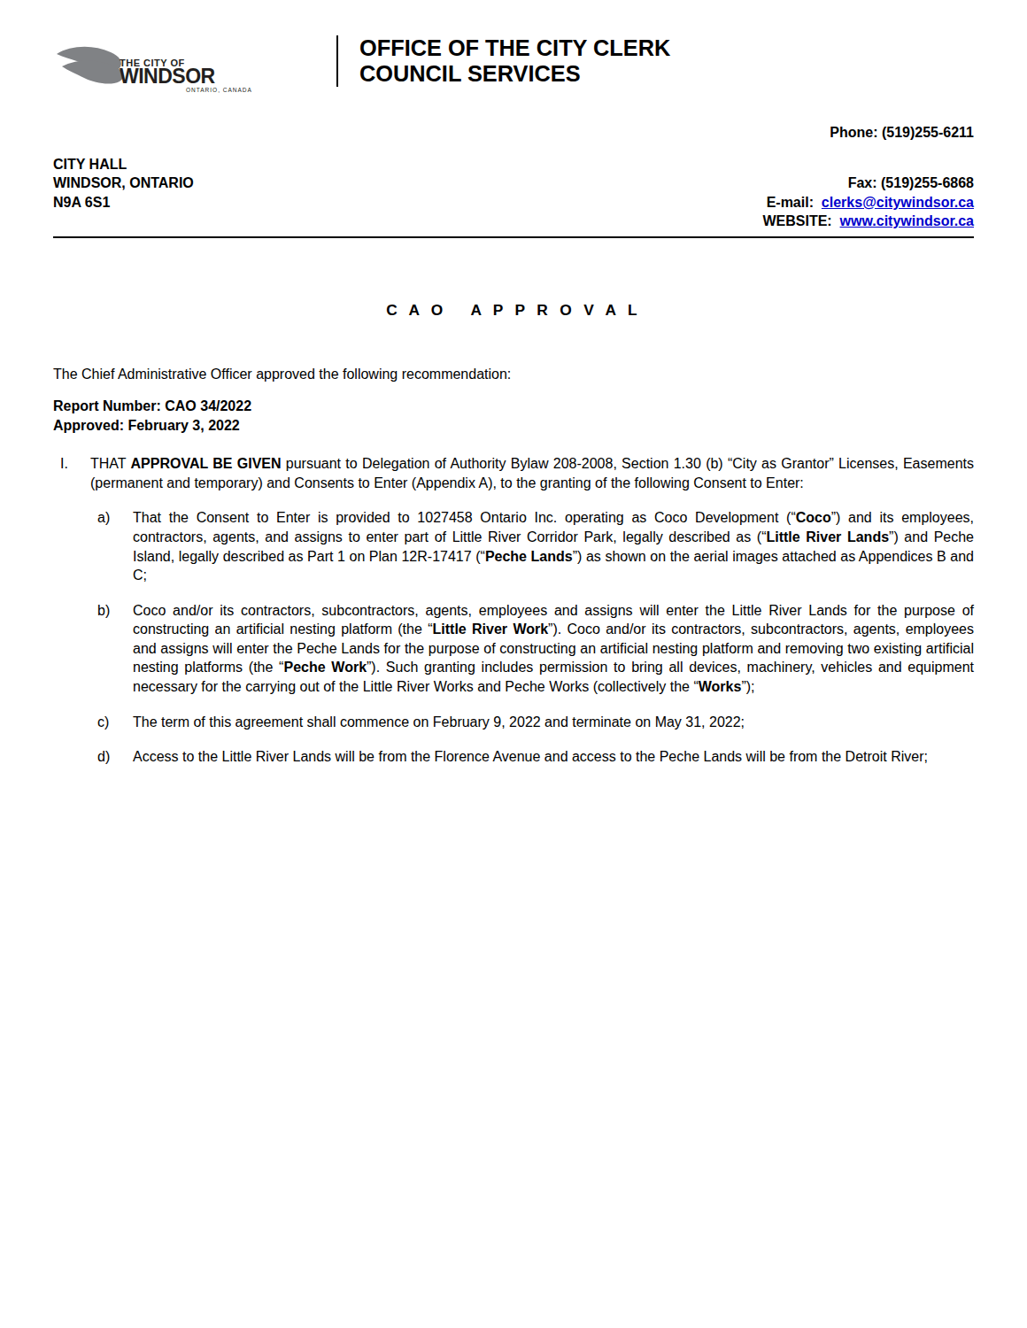OFFICE OF THE CITY CLERK
COUNCIL SERVICES
Phone: (519)255-6211
CITY HALL
WINDSOR, ONTARIO
N9A 6S1
Fax: (519)255-6868
E-mail: clerks@citywindsor.ca
WEBSITE: www.citywindsor.ca
C A O A P P R O V A L
The Chief Administrative Officer approved the following recommendation:
Report Number: CAO 34/2022
Approved: February 3, 2022
THAT APPROVAL BE GIVEN pursuant to Delegation of Authority Bylaw 208-2008, Section 1.30 (b) “City as Grantor” Licenses, Easements (permanent and temporary) and Consents to Enter (Appendix A), to the granting of the following Consent to Enter:
That the Consent to Enter is provided to 1027458 Ontario Inc. operating as Coco Development (“Coco”) and its employees, contractors, agents, and assigns to enter part of Little River Corridor Park, legally described as (“Little River Lands”) and Peche Island, legally described as Part 1 on Plan 12R-17417 (“Peche Lands”) as shown on the aerial images attached as Appendices B and C;
Coco and/or its contractors, subcontractors, agents, employees and assigns will enter the Little River Lands for the purpose of constructing an artificial nesting platform (the “Little River Work”). Coco and/or its contractors, subcontractors, agents, employees and assigns will enter the Peche Lands for the purpose of constructing an artificial nesting platform and removing two existing artificial nesting platforms (the “Peche Work”). Such granting includes permission to bring all devices, machinery, vehicles and equipment necessary for the carrying out of the Little River Works and Peche Works (collectively the “Works”);
The term of this agreement shall commence on February 9, 2022 and terminate on May 31, 2022;
Access to the Little River Lands will be from the Florence Avenue and access to the Peche Lands will be from the Detroit River;